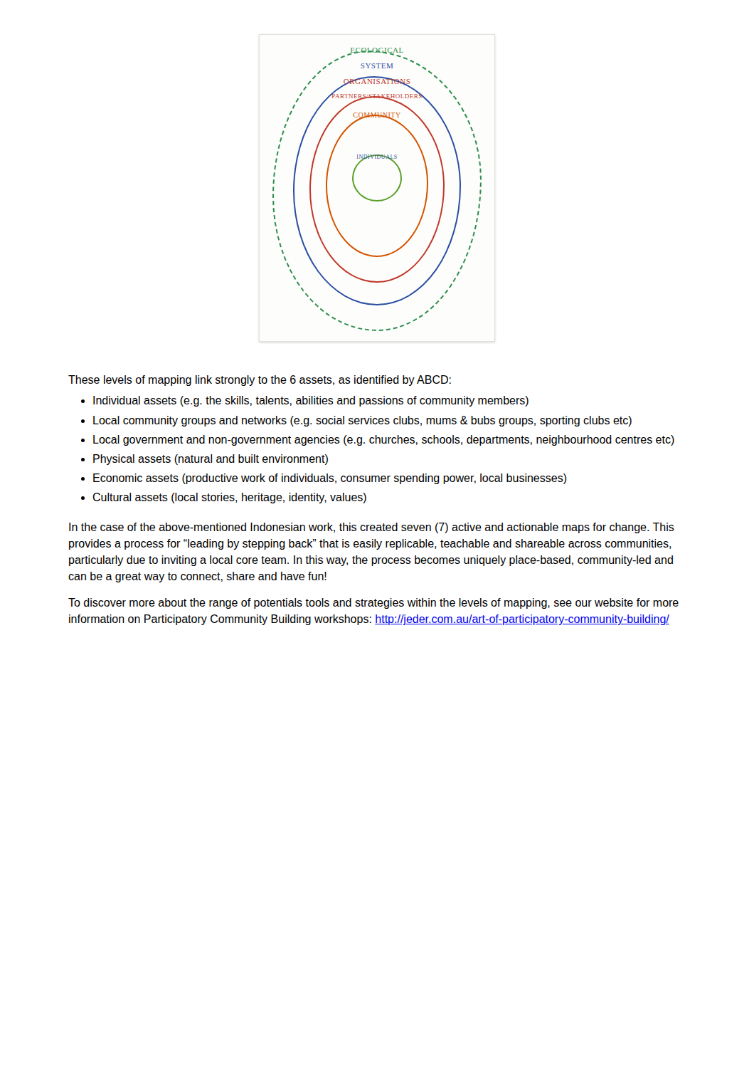ECOLOGICAL SYSTEM ORGANISATIONS PARTNERS/STAKEHOLDERS COMMUNITY INDIVIDUALS
These levels of mapping link strongly to the 6 assets, as identified by ABCD:
Individual assets (e.g. the skills, talents, abilities and passions of community members)
Local community groups and networks (e.g. social services clubs, mums & bubs groups, sporting clubs etc)
Local government and non-government agencies (e.g. churches, schools, departments, neighbourhood centres etc)
Physical assets (natural and built environment)
Economic assets (productive work of individuals, consumer spending power, local businesses)
Cultural assets (local stories, heritage, identity, values)
In the case of the above-mentioned Indonesian work, this created seven (7) active and actionable maps for change. This provides a process for “leading by stepping back” that is easily replicable, teachable and shareable across communities, particularly due to inviting a local core team. In this way, the process becomes uniquely place-based, community-led and can be a great way to connect, share and have fun!
To discover more about the range of potentials tools and strategies within the levels of mapping, see our website for more information on Participatory Community Building workshops: http://jeder.com.au/art-of-participatory-community-building/